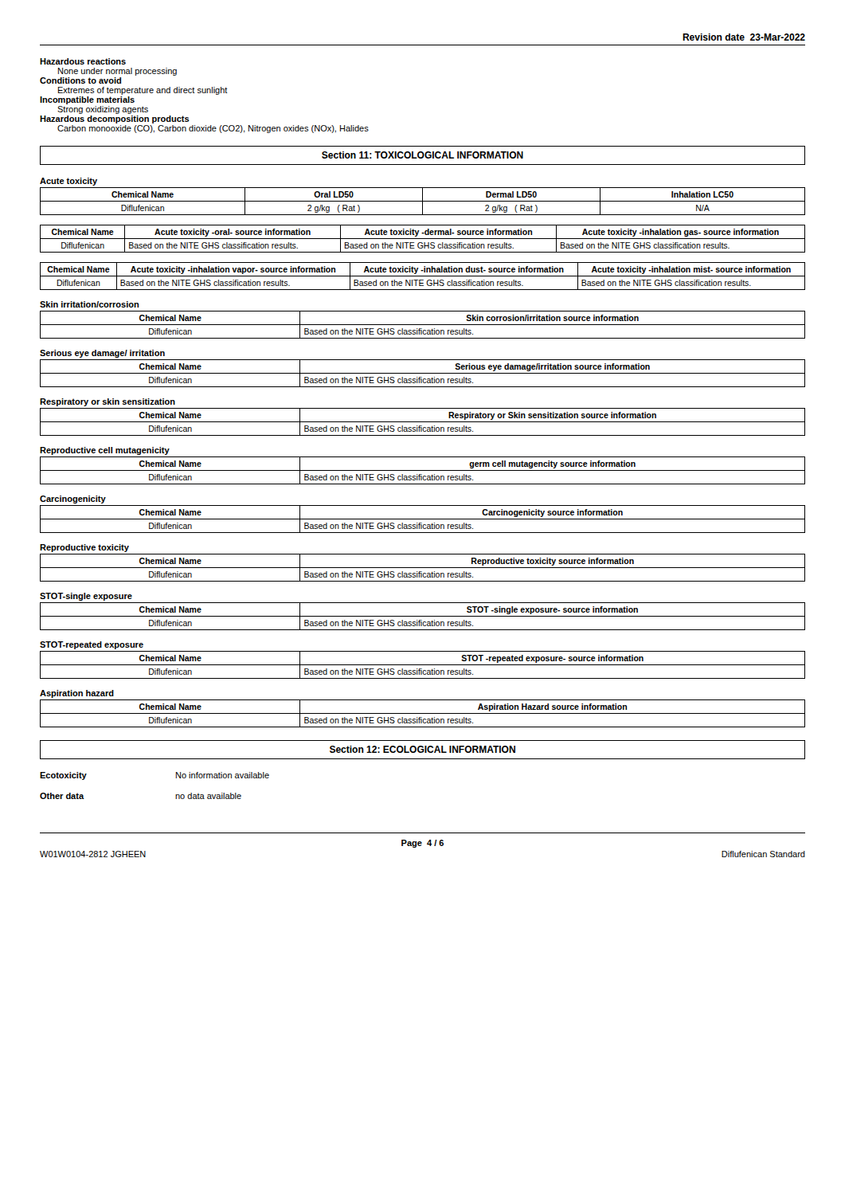Revision date 23-Mar-2022
Hazardous reactions
None under normal processing
Conditions to avoid
Extremes of temperature and direct sunlight
Incompatible materials
Strong oxidizing agents
Hazardous decomposition products
Carbon monooxide (CO), Carbon dioxide (CO2), Nitrogen oxides (NOx), Halides
Section 11: TOXICOLOGICAL INFORMATION
Acute toxicity
| Chemical Name | Oral LD50 | Dermal LD50 | Inhalation LC50 |
| --- | --- | --- | --- |
| Diflufenican | 2 g/kg ( Rat ) | 2 g/kg ( Rat ) | N/A |
| Chemical Name | Acute toxicity -oral- source information | Acute toxicity -dermal- source information | Acute toxicity -inhalation gas- source information |
| --- | --- | --- | --- |
| Diflufenican | Based on the NITE GHS classification results. | Based on the NITE GHS classification results. | Based on the NITE GHS classification results. |
| Chemical Name | Acute toxicity -inhalation vapor- source information | Acute toxicity -inhalation dust- source information | Acute toxicity -inhalation mist- source information |
| --- | --- | --- | --- |
| Diflufenican | Based on the NITE GHS classification results. | Based on the NITE GHS classification results. | Based on the NITE GHS classification results. |
Skin irritation/corrosion
| Chemical Name | Skin corrosion/irritation source information |
| --- | --- |
| Diflufenican | Based on the NITE GHS classification results. |
Serious eye damage/ irritation
| Chemical Name | Serious eye damage/irritation source information |
| --- | --- |
| Diflufenican | Based on the NITE GHS classification results. |
Respiratory or skin sensitization
| Chemical Name | Respiratory or Skin sensitization source information |
| --- | --- |
| Diflufenican | Based on the NITE GHS classification results. |
Reproductive cell mutagenicity
| Chemical Name | germ cell mutagencity source information |
| --- | --- |
| Diflufenican | Based on the NITE GHS classification results. |
Carcinogenicity
| Chemical Name | Carcinogenicity source information |
| --- | --- |
| Diflufenican | Based on the NITE GHS classification results. |
Reproductive toxicity
| Chemical Name | Reproductive toxicity source information |
| --- | --- |
| Diflufenican | Based on the NITE GHS classification results. |
STOT-single exposure
| Chemical Name | STOT -single exposure- source information |
| --- | --- |
| Diflufenican | Based on the NITE GHS classification results. |
STOT-repeated exposure
| Chemical Name | STOT -repeated exposure- source information |
| --- | --- |
| Diflufenican | Based on the NITE GHS classification results. |
Aspiration hazard
| Chemical Name | Aspiration Hazard source information |
| --- | --- |
| Diflufenican | Based on the NITE GHS classification results. |
Section 12: ECOLOGICAL INFORMATION
Ecotoxicity No information available
Other datano data available
Page 4 / 6
| W01W0104-2812 JGHEEN | Diflufenican Standard |